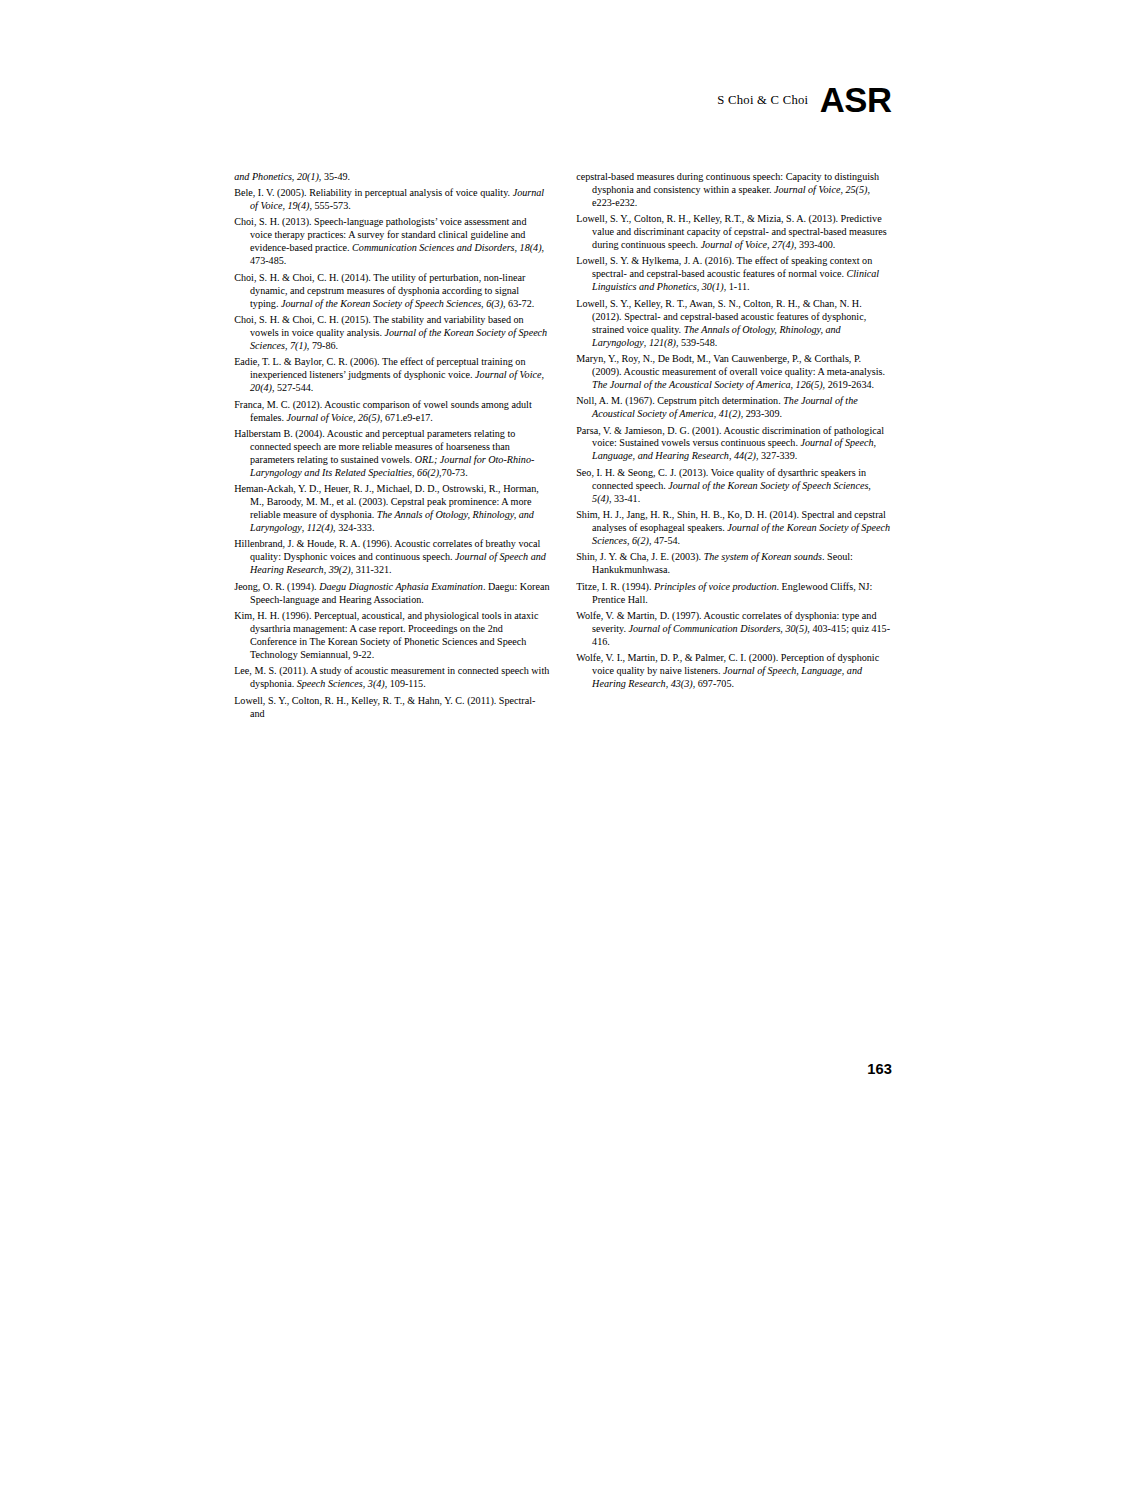S Choi & C Choi ASR
and Phonetics, 20(1), 35-49.
Bele, I. V. (2005). Reliability in perceptual analysis of voice quality. Journal of Voice, 19(4), 555-573.
Choi, S. H. (2013). Speech-language pathologists’ voice assessment and voice therapy practices: A survey for standard clinical guideline and evidence-based practice. Communication Sciences and Disorders, 18(4), 473-485.
Choi, S. H. & Choi, C. H. (2014). The utility of perturbation, non-linear dynamic, and cepstrum measures of dysphonia according to signal typing. Journal of the Korean Society of Speech Sciences, 6(3), 63-72.
Choi, S. H. & Choi, C. H. (2015). The stability and variability based on vowels in voice quality analysis. Journal of the Korean Society of Speech Sciences, 7(1), 79-86.
Eadie, T. L. & Baylor, C. R. (2006). The effect of perceptual training on inexperienced listeners’ judgments of dysphonic voice. Journal of Voice, 20(4), 527-544.
Franca, M. C. (2012). Acoustic comparison of vowel sounds among adult females. Journal of Voice, 26(5), 671.e9-e17.
Halberstam B. (2004). Acoustic and perceptual parameters relating to connected speech are more reliable measures of hoarseness than parameters relating to sustained vowels. ORL; Journal for Oto-Rhino-Laryngology and Its Related Specialties, 66(2),70-73.
Heman-Ackah, Y. D., Heuer, R. J., Michael, D. D., Ostrowski, R., Horman, M., Baroody, M. M., et al. (2003). Cepstral peak prominence: A more reliable measure of dysphonia. The Annals of Otology, Rhinology, and Laryngology, 112(4), 324-333.
Hillenbrand, J. & Houde, R. A. (1996). Acoustic correlates of breathy vocal quality: Dysphonic voices and continuous speech. Journal of Speech and Hearing Research, 39(2), 311-321.
Jeong, O. R. (1994). Daegu Diagnostic Aphasia Examination. Daegu: Korean Speech-language and Hearing Association.
Kim, H. H. (1996). Perceptual, acoustical, and physiological tools in ataxic dysarthria management: A case report. Proceedings on the 2nd Conference in The Korean Society of Phonetic Sciences and Speech Technology Semiannual, 9-22.
Lee, M. S. (2011). A study of acoustic measurement in connected speech with dysphonia. Speech Sciences, 3(4), 109-115.
Lowell, S. Y., Colton, R. H., Kelley, R. T., & Hahn, Y. C. (2011). Spectral- and
cepstral-based measures during continuous speech: Capacity to distinguish dysphonia and consistency within a speaker. Journal of Voice, 25(5), e223-e232.
Lowell, S. Y., Colton, R. H., Kelley, R.T., & Mizia, S. A. (2013). Predictive value and discriminant capacity of cepstral- and spectral-based measures during continuous speech. Journal of Voice, 27(4), 393-400.
Lowell, S. Y. & Hylkema, J. A. (2016). The effect of speaking context on spectral- and cepstral-based acoustic features of normal voice. Clinical Linguistics and Phonetics, 30(1), 1-11.
Lowell, S. Y., Kelley, R. T., Awan, S. N., Colton, R. H., & Chan, N. H. (2012). Spectral- and cepstral-based acoustic features of dysphonic, strained voice quality. The Annals of Otology, Rhinology, and Laryngology, 121(8), 539-548.
Maryn, Y., Roy, N., De Bodt, M., Van Cauwenberge, P., & Corthals, P. (2009). Acoustic measurement of overall voice quality: A meta-analysis. The Journal of the Acoustical Society of America, 126(5), 2619-2634.
Noll, A. M. (1967). Cepstrum pitch determination. The Journal of the Acoustical Society of America, 41(2), 293-309.
Parsa, V. & Jamieson, D. G. (2001). Acoustic discrimination of pathological voice: Sustained vowels versus continuous speech. Journal of Speech, Language, and Hearing Research, 44(2), 327-339.
Seo, I. H. & Seong, C. J. (2013). Voice quality of dysarthric speakers in connected speech. Journal of the Korean Society of Speech Sciences, 5(4), 33-41.
Shim, H. J., Jang, H. R., Shin, H. B., Ko, D. H. (2014). Spectral and cepstral analyses of esophageal speakers. Journal of the Korean Society of Speech Sciences, 6(2), 47-54.
Shin, J. Y. & Cha, J. E. (2003). The system of Korean sounds. Seoul: Hankukmunhwasa.
Titze, I. R. (1994). Principles of voice production. Englewood Cliffs, NJ: Prentice Hall.
Wolfe, V. & Martin, D. (1997). Acoustic correlates of dysphonia: type and severity. Journal of Communication Disorders, 30(5), 403-415; quiz 415-416.
Wolfe, V. I., Martin, D. P., & Palmer, C. I. (2000). Perception of dysphonic voice quality by naive listeners. Journal of Speech, Language, and Hearing Research, 43(3), 697-705.
163